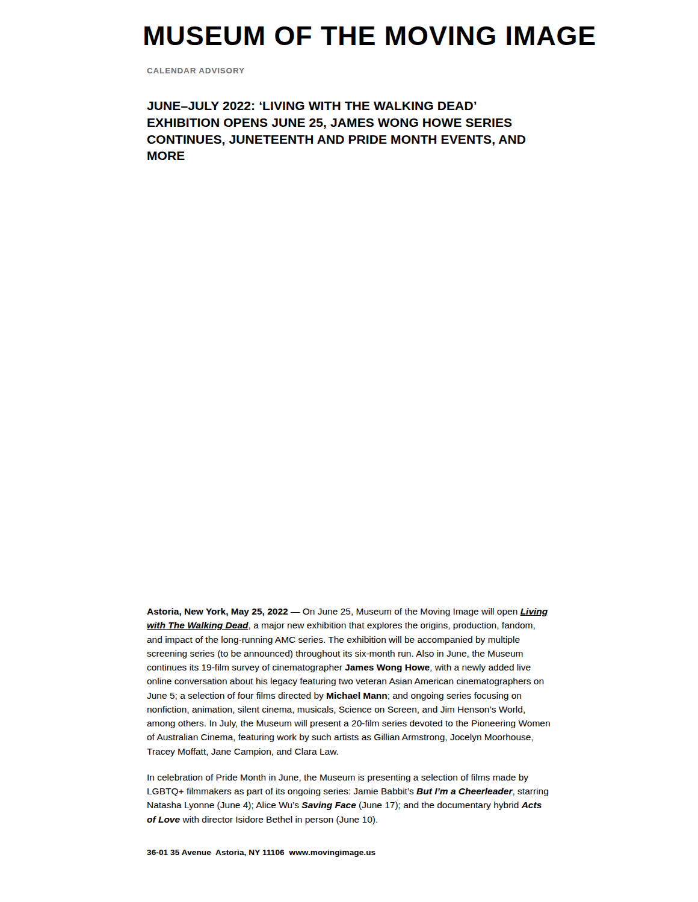MUSEUM OF THE MOVING IMAGE
CALENDAR ADVISORY
JUNE–JULY 2022: ‘LIVING WITH THE WALKING DEAD’ EXHIBITION OPENS JUNE 25, JAMES WONG HOWE SERIES CONTINUES, JUNETEENTH AND PRIDE MONTH EVENTS, AND MORE
Astoria, New York, May 25, 2022 — On June 25, Museum of the Moving Image will open Living with The Walking Dead, a major new exhibition that explores the origins, production, fandom, and impact of the long-running AMC series. The exhibition will be accompanied by multiple screening series (to be announced) throughout its six-month run. Also in June, the Museum continues its 19-film survey of cinematographer James Wong Howe, with a newly added live online conversation about his legacy featuring two veteran Asian American cinematographers on June 5; a selection of four films directed by Michael Mann; and ongoing series focusing on nonfiction, animation, silent cinema, musicals, Science on Screen, and Jim Henson’s World, among others. In July, the Museum will present a 20-film series devoted to the Pioneering Women of Australian Cinema, featuring work by such artists as Gillian Armstrong, Jocelyn Moorhouse, Tracey Moffatt, Jane Campion, and Clara Law.
In celebration of Pride Month in June, the Museum is presenting a selection of films made by LGBTQ+ filmmakers as part of its ongoing series: Jamie Babbit’s But I’m a Cheerleader, starring Natasha Lyonne (June 4); Alice Wu’s Saving Face (June 17); and the documentary hybrid Acts of Love with director Isidore Bethel in person (June 10).
36-01 35 Avenue Astoria, NY 11106 www.movingimage.us